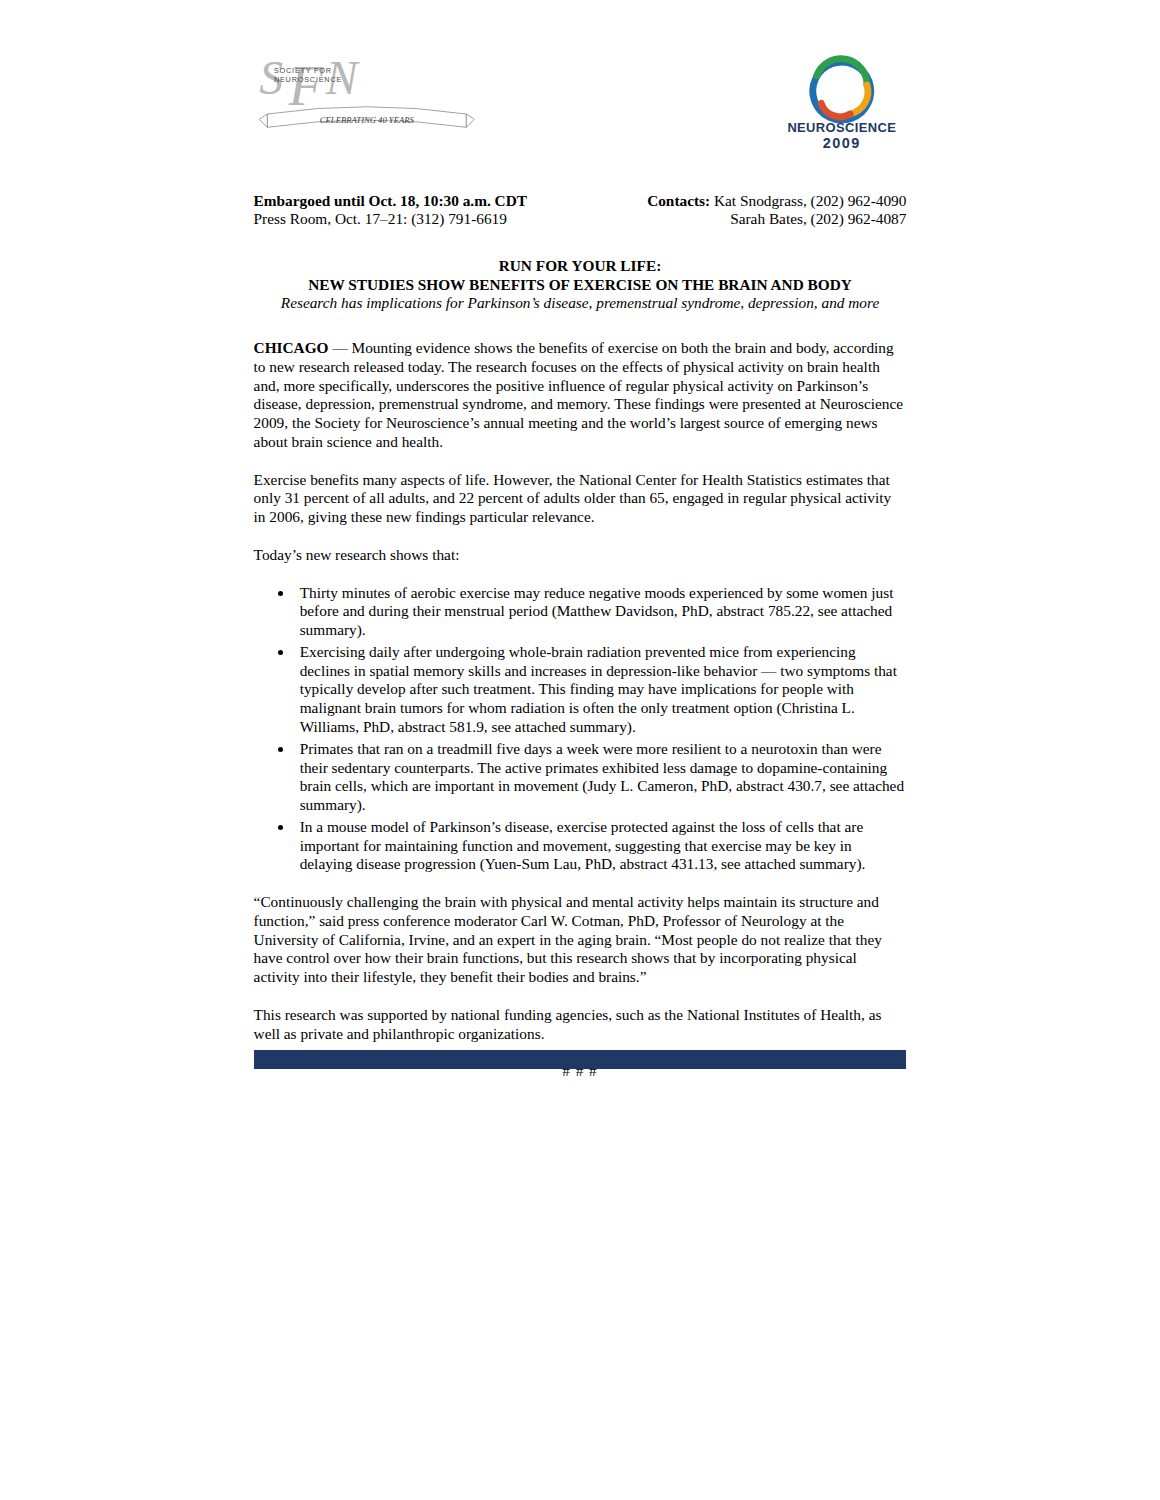S F N SOCIETY FOR NEUROSCIENCE CELEBRATING 40 YEARS
NEUROSCIENCE 2009
Embargoed until Oct. 18, 10:30 a.m. CDT
Press Room, Oct. 17–21: (312) 791-6619
Contacts: Kat Snodgrass, (202) 962-4090
Sarah Bates, (202) 962-4087
Run for your life:
New studies show benefits of exercise on the brain and body
Research has implications for Parkinson’s disease, premenstrual syndrome, depression, and more
CHICAGO — Mounting evidence shows the benefits of exercise on both the brain and body, according to new research released today. The research focuses on the effects of physical activity on brain health and, more specifically, underscores the positive influence of regular physical activity on Parkinson’s disease, depression, premenstrual syndrome, and memory. These findings were presented at Neuroscience 2009, the Society for Neuroscience’s annual meeting and the world’s largest source of emerging news about brain science and health.
Exercise benefits many aspects of life. However, the National Center for Health Statistics estimates that only 31 percent of all adults, and 22 percent of adults older than 65, engaged in regular physical activity in 2006, giving these new findings particular relevance.
Today’s new research shows that:
Thirty minutes of aerobic exercise may reduce negative moods experienced by some women just before and during their menstrual period (Matthew Davidson, PhD, abstract 785.22, see attached summary).
Exercising daily after undergoing whole-brain radiation prevented mice from experiencing declines in spatial memory skills and increases in depression-like behavior — two symptoms that typically develop after such treatment. This finding may have implications for people with malignant brain tumors for whom radiation is often the only treatment option (Christina L. Williams, PhD, abstract 581.9, see attached summary).
Primates that ran on a treadmill five days a week were more resilient to a neurotoxin than were their sedentary counterparts. The active primates exhibited less damage to dopamine-containing brain cells, which are important in movement (Judy L. Cameron, PhD, abstract 430.7, see attached summary).
In a mouse model of Parkinson’s disease, exercise protected against the loss of cells that are important for maintaining function and movement, suggesting that exercise may be key in delaying disease progression (Yuen-Sum Lau, PhD, abstract 431.13, see attached summary).
“Continuously challenging the brain with physical and mental activity helps maintain its structure and function,” said press conference moderator Carl W. Cotman, PhD, Professor of Neurology at the University of California, Irvine, and an expert in the aging brain. “Most people do not realize that they have control over how their brain functions, but this research shows that by incorporating physical activity into their lifestyle, they benefit their bodies and brains.”
This research was supported by national funding agencies, such as the National Institutes of Health, as well as private and philanthropic organizations.
# # #